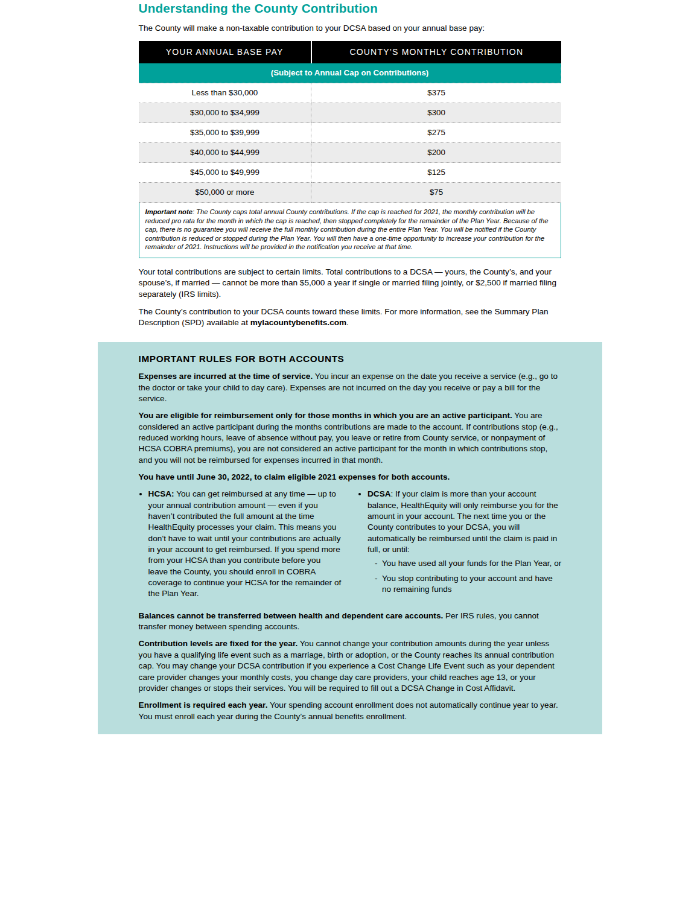Understanding the County Contribution
The County will make a non-taxable contribution to your DCSA based on your annual base pay:
| YOUR ANNUAL BASE PAY | COUNTY’S MONTHLY CONTRIBUTION |
| --- | --- |
| (Subject to Annual Cap on Contributions) |
| Less than $30,000 | $375 |
| $30,000 to $34,999 | $300 |
| $35,000 to $39,999 | $275 |
| $40,000 to $44,999 | $200 |
| $45,000 to $49,999 | $125 |
| $50,000 or more | $75 |
Important note: The County caps total annual County contributions. If the cap is reached for 2021, the monthly contribution will be reduced pro rata for the month in which the cap is reached, then stopped completely for the remainder of the Plan Year. Because of the cap, there is no guarantee you will receive the full monthly contribution during the entire Plan Year. You will be notified if the County contribution is reduced or stopped during the Plan Year. You will then have a one-time opportunity to increase your contribution for the remainder of 2021. Instructions will be provided in the notification you receive at that time.
Your total contributions are subject to certain limits. Total contributions to a DCSA — yours, the County’s, and your spouse’s, if married — cannot be more than $5,000 a year if single or married filing jointly, or $2,500 if married filing separately (IRS limits).
The County’s contribution to your DCSA counts toward these limits. For more information, see the Summary Plan Description (SPD) available at mylacountybenefits.com.
IMPORTANT RULES FOR BOTH ACCOUNTS
Expenses are incurred at the time of service. You incur an expense on the date you receive a service (e.g., go to the doctor or take your child to day care). Expenses are not incurred on the day you receive or pay a bill for the service.
You are eligible for reimbursement only for those months in which you are an active participant. You are considered an active participant during the months contributions are made to the account. If contributions stop (e.g., reduced working hours, leave of absence without pay, you leave or retire from County service, or nonpayment of HCSA COBRA premiums), you are not considered an active participant for the month in which contributions stop, and you will not be reimbursed for expenses incurred in that month.
You have until June 30, 2022, to claim eligible 2021 expenses for both accounts.
HCSA: You can get reimbursed at any time — up to your annual contribution amount — even if you haven’t contributed the full amount at the time HealthEquity processes your claim. This means you don’t have to wait until your contributions are actually in your account to get reimbursed. If you spend more from your HCSA than you contribute before you leave the County, you should enroll in COBRA coverage to continue your HCSA for the remainder of the Plan Year.
DCSA: If your claim is more than your account balance, HealthEquity will only reimburse you for the amount in your account. The next time you or the County contributes to your DCSA, you will automatically be reimbursed until the claim is paid in full, or until:
You have used all your funds for the Plan Year, or
You stop contributing to your account and have no remaining funds
Balances cannot be transferred between health and dependent care accounts. Per IRS rules, you cannot transfer money between spending accounts.
Contribution levels are fixed for the year. You cannot change your contribution amounts during the year unless you have a qualifying life event such as a marriage, birth or adoption, or the County reaches its annual contribution cap. You may change your DCSA contribution if you experience a Cost Change Life Event such as your dependent care provider changes your monthly costs, you change day care providers, your child reaches age 13, or your provider changes or stops their services. You will be required to fill out a DCSA Change in Cost Affidavit.
Enrollment is required each year. Your spending account enrollment does not automatically continue year to year. You must enroll each year during the County’s annual benefits enrollment.